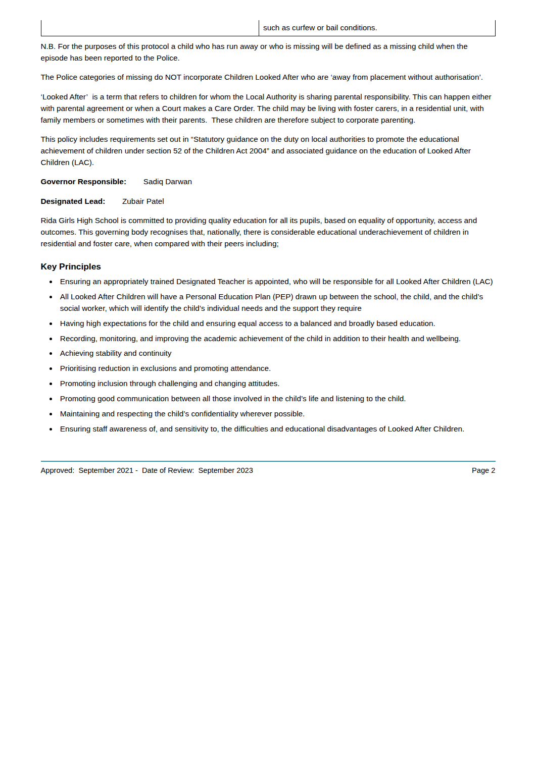| | such as curfew or bail conditions. |
N.B. For the purposes of this protocol a child who has run away or who is missing will be defined as a missing child when the episode has been reported to the Police.
The Police categories of missing do NOT incorporate Children Looked After who are ‘away from placement without authorisation’.
‘Looked After’ is a term that refers to children for whom the Local Authority is sharing parental responsibility. This can happen either with parental agreement or when a Court makes a Care Order. The child may be living with foster carers, in a residential unit, with family members or sometimes with their parents. These children are therefore subject to corporate parenting.
This policy includes requirements set out in “Statutory guidance on the duty on local authorities to promote the educational achievement of children under section 52 of the Children Act 2004” and associated guidance on the education of Looked After Children (LAC).
Governor Responsible: Sadiq Darwan
Designated Lead: Zubair Patel
Rida Girls High School is committed to providing quality education for all its pupils, based on equality of opportunity, access and outcomes. This governing body recognises that, nationally, there is considerable educational underachievement of children in residential and foster care, when compared with their peers including;
Key Principles
Ensuring an appropriately trained Designated Teacher is appointed, who will be responsible for all Looked After Children (LAC)
All Looked After Children will have a Personal Education Plan (PEP) drawn up between the school, the child, and the child’s social worker, which will identify the child’s individual needs and the support they require
Having high expectations for the child and ensuring equal access to a balanced and broadly based education.
Recording, monitoring, and improving the academic achievement of the child in addition to their health and wellbeing.
Achieving stability and continuity
Prioritising reduction in exclusions and promoting attendance.
Promoting inclusion through challenging and changing attitudes.
Promoting good communication between all those involved in the child’s life and listening to the child.
Maintaining and respecting the child’s confidentiality wherever possible.
Ensuring staff awareness of, and sensitivity to, the difficulties and educational disadvantages of Looked After Children.
Approved: September 2021 - Date of Review: September 2023 Page 2